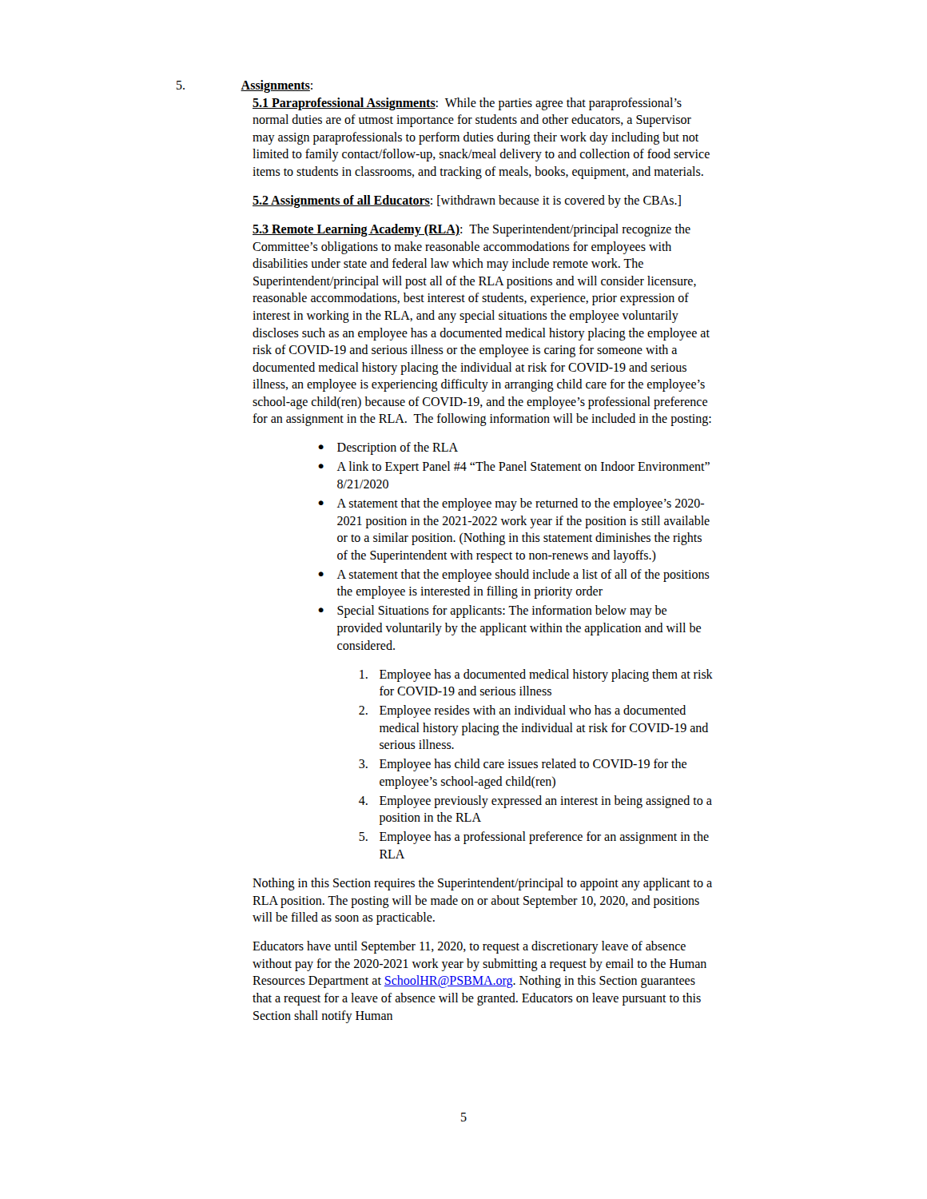5. Assignments:
5.1 Paraprofessional Assignments: While the parties agree that paraprofessional’s normal duties are of utmost importance for students and other educators, a Supervisor may assign paraprofessionals to perform duties during their work day including but not limited to family contact/follow-up, snack/meal delivery to and collection of food service items to students in classrooms, and tracking of meals, books, equipment, and materials.
5.2 Assignments of all Educators: [withdrawn because it is covered by the CBAs.]
5.3 Remote Learning Academy (RLA): The Superintendent/principal recognize the Committee’s obligations to make reasonable accommodations for employees with disabilities under state and federal law which may include remote work. The Superintendent/principal will post all of the RLA positions and will consider licensure, reasonable accommodations, best interest of students, experience, prior expression of interest in working in the RLA, and any special situations the employee voluntarily discloses such as an employee has a documented medical history placing the employee at risk of COVID-19 and serious illness or the employee is caring for someone with a documented medical history placing the individual at risk for COVID-19 and serious illness, an employee is experiencing difficulty in arranging child care for the employee’s school-age child(ren) because of COVID-19, and the employee’s professional preference for an assignment in the RLA. The following information will be included in the posting:
Description of the RLA
A link to Expert Panel #4 “The Panel Statement on Indoor Environment” 8/21/2020
A statement that the employee may be returned to the employee’s 2020-2021 position in the 2021-2022 work year if the position is still available or to a similar position. (Nothing in this statement diminishes the rights of the Superintendent with respect to non-renews and layoffs.)
A statement that the employee should include a list of all of the positions the employee is interested in filling in priority order
Special Situations for applicants: The information below may be provided voluntarily by the applicant within the application and will be considered.
Employee has a documented medical history placing them at risk for COVID-19 and serious illness
Employee resides with an individual who has a documented medical history placing the individual at risk for COVID-19 and serious illness.
Employee has child care issues related to COVID-19 for the employee’s school-aged child(ren)
Employee previously expressed an interest in being assigned to a position in the RLA
Employee has a professional preference for an assignment in the RLA
Nothing in this Section requires the Superintendent/principal to appoint any applicant to a RLA position. The posting will be made on or about September 10, 2020, and positions will be filled as soon as practicable.
Educators have until September 11, 2020, to request a discretionary leave of absence without pay for the 2020-2021 work year by submitting a request by email to the Human Resources Department at SchoolHR@PSBMA.org. Nothing in this Section guarantees that a request for a leave of absence will be granted. Educators on leave pursuant to this Section shall notify Human
5